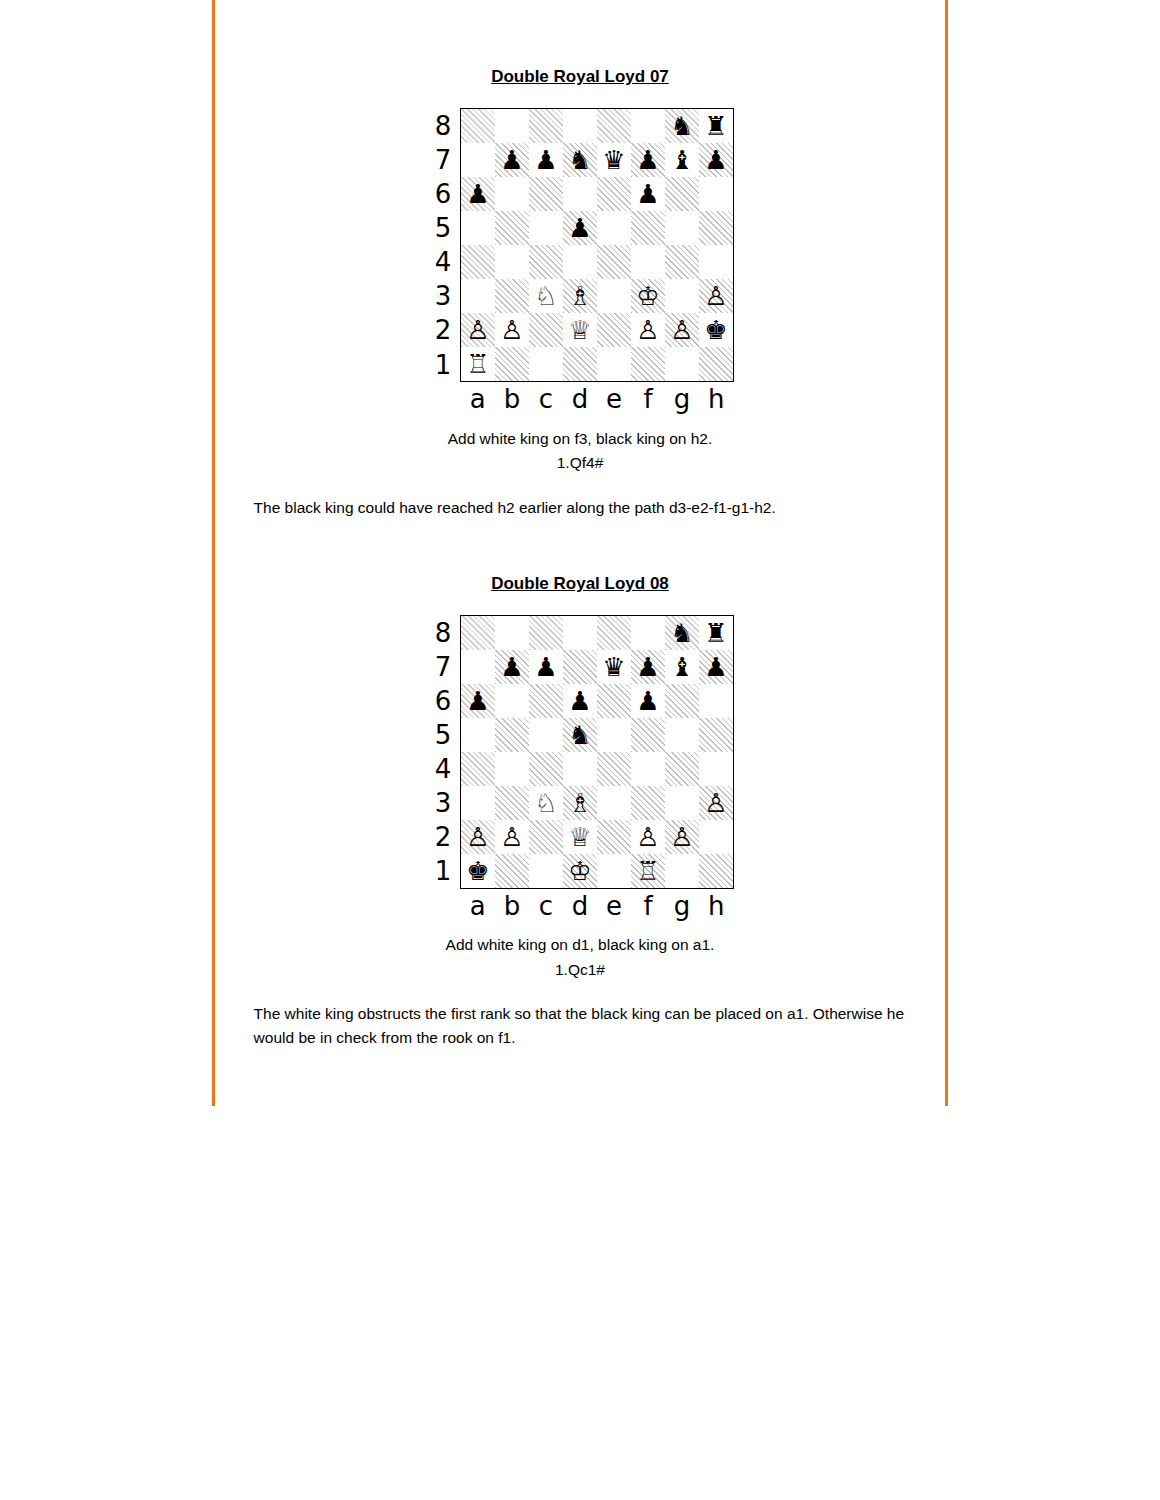Double Royal Loyd 07
| 8 | | | | | | | ♞ | ♜ |
| 7 | | ♟ | ♟ | ♞ | ♛ | ♟ | ♝ | ♟ |
| 6 | ♟ | | | | | ♟ | | |
| 5 | | | | ♟ | | | | |
| 4 | | | | | | | | |
| 3 | | | ♘ | ♗ | | ♔ | | ♙ |
| 2 | ♙ | ♙ | | ♕ | | ♙ | ♙ | ♚ |
| 1 | ♖ | | | | | | | |
| | a | b | c | d | e | f | g | h |
Add white king on f3, black king on h2. 1.Qf4#
The black king could have reached h2 earlier along the path d3-e2-f1-g1-h2.
Double Royal Loyd 08
| 8 | | | | | | | ♞ | ♜ |
| 7 | | ♟ | ♟ | | ♛ | ♟ | ♝ | ♟ |
| 6 | ♟ | | | ♟ | | ♟ | | |
| 5 | | | | ♞ | | | | |
| 4 | | | | | | | | |
| 3 | | | ♘ | ♗ | | | | ♙ |
| 2 | ♙ | ♙ | | ♕ | | ♙ | ♙ | |
| 1 | ♚ | | | ♔ | | ♖ | | |
| | a | b | c | d | e | f | g | h |
Add white king on d1, black king on a1. 1.Qc1#
The white king obstructs the first rank so that the black king can be placed on a1. Otherwise he would be in check from the rook on f1.